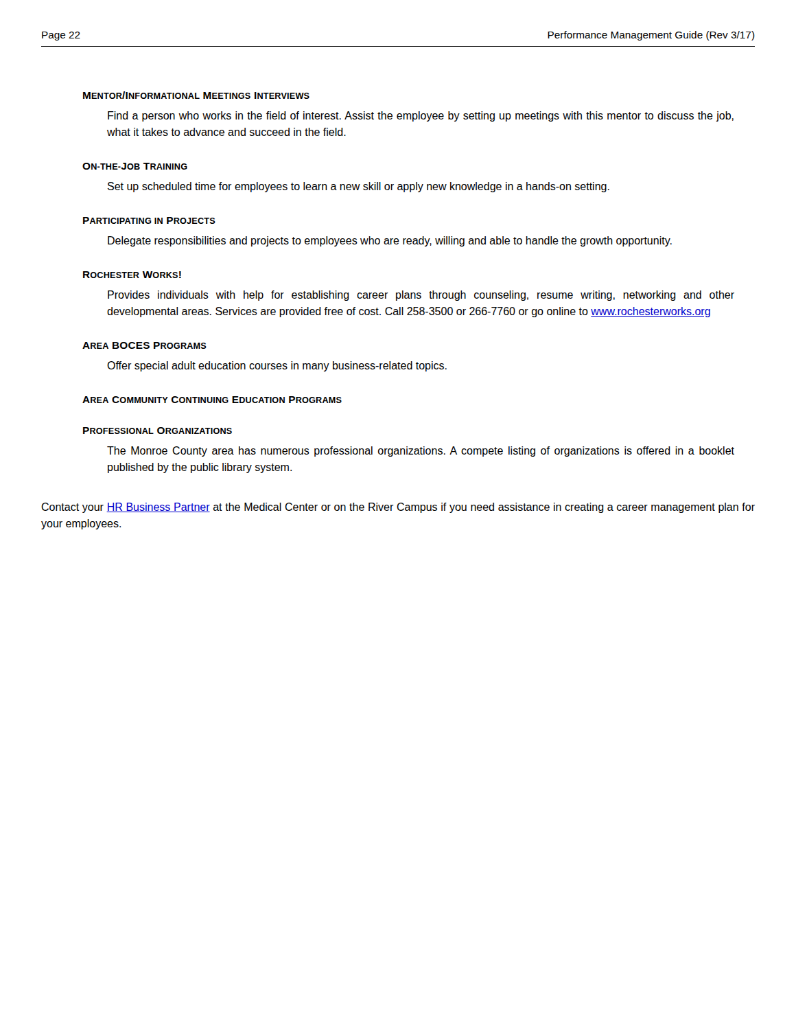Page 22
Performance Management Guide (Rev 3/17)
MENTOR/INFORMATIONAL MEETINGS INTERVIEWS
Find a person who works in the field of interest. Assist the employee by setting up meetings with this mentor to discuss the job, what it takes to advance and succeed in the field.
ON-THE-JOB TRAINING
Set up scheduled time for employees to learn a new skill or apply new knowledge in a hands-on setting.
PARTICIPATING IN PROJECTS
Delegate responsibilities and projects to employees who are ready, willing and able to handle the growth opportunity.
ROCHESTER WORKS!
Provides individuals with help for establishing career plans through counseling, resume writing, networking and other developmental areas. Services are provided free of cost. Call 258-3500 or 266-7760 or go online to www.rochesterworks.org
AREA BOCES PROGRAMS
Offer special adult education courses in many business-related topics.
AREA COMMUNITY CONTINUING EDUCATION PROGRAMS
PROFESSIONAL ORGANIZATIONS
The Monroe County area has numerous professional organizations. A compete listing of organizations is offered in a booklet published by the public library system.
Contact your HR Business Partner at the Medical Center or on the River Campus if you need assistance in creating a career management plan for your employees.